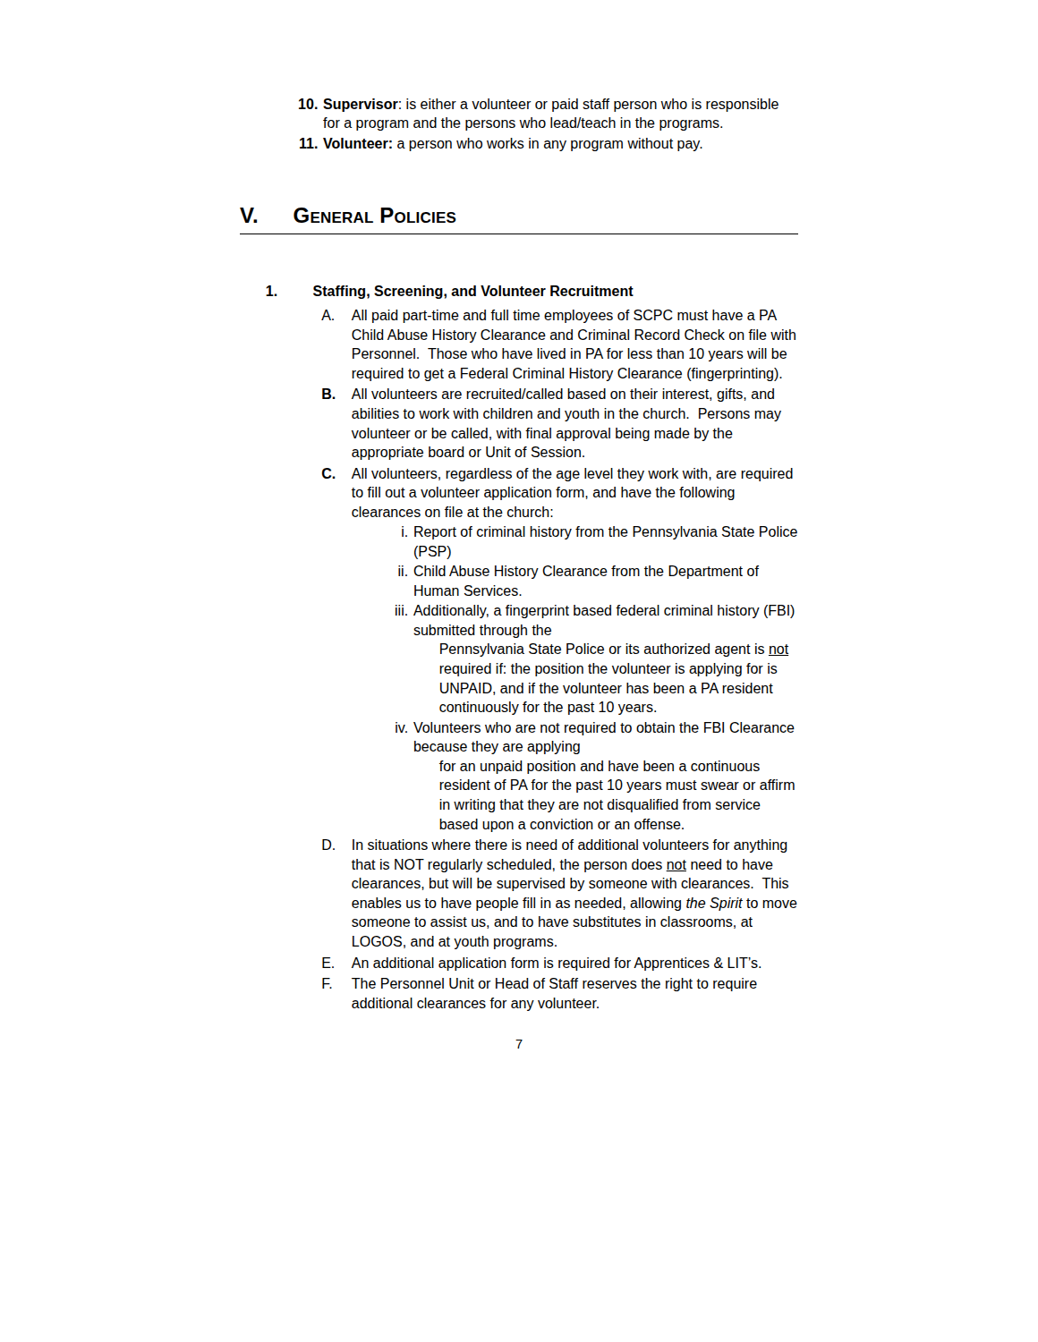10. Supervisor: is either a volunteer or paid staff person who is responsible for a program and the persons who lead/teach in the programs.
11. Volunteer: a person who works in any program without pay.
V. General Policies
1. Staffing, Screening, and Volunteer Recruitment
A. All paid part-time and full time employees of SCPC must have a PA Child Abuse History Clearance and Criminal Record Check on file with Personnel. Those who have lived in PA for less than 10 years will be required to get a Federal Criminal History Clearance (fingerprinting).
B. All volunteers are recruited/called based on their interest, gifts, and abilities to work with children and youth in the church. Persons may volunteer or be called, with final approval being made by the appropriate board or Unit of Session.
C. All volunteers, regardless of the age level they work with, are required to fill out a volunteer application form, and have the following clearances on file at the church:
i. Report of criminal history from the Pennsylvania State Police (PSP)
ii. Child Abuse History Clearance from the Department of Human Services.
iii. Additionally, a fingerprint based federal criminal history (FBI) submitted through the Pennsylvania State Police or its authorized agent is not required if: the position the volunteer is applying for is UNPAID, and if the volunteer has been a PA resident continuously for the past 10 years.
iv. Volunteers who are not required to obtain the FBI Clearance because they are applying for an unpaid position and have been a continuous resident of PA for the past 10 years must swear or affirm in writing that they are not disqualified from service based upon a conviction or an offense.
D. In situations where there is need of additional volunteers for anything that is NOT regularly scheduled, the person does not need to have clearances, but will be supervised by someone with clearances. This enables us to have people fill in as needed, allowing the Spirit to move someone to assist us, and to have substitutes in classrooms, at LOGOS, and at youth programs.
E. An additional application form is required for Apprentices & LIT’s.
F. The Personnel Unit or Head of Staff reserves the right to require additional clearances for any volunteer.
7